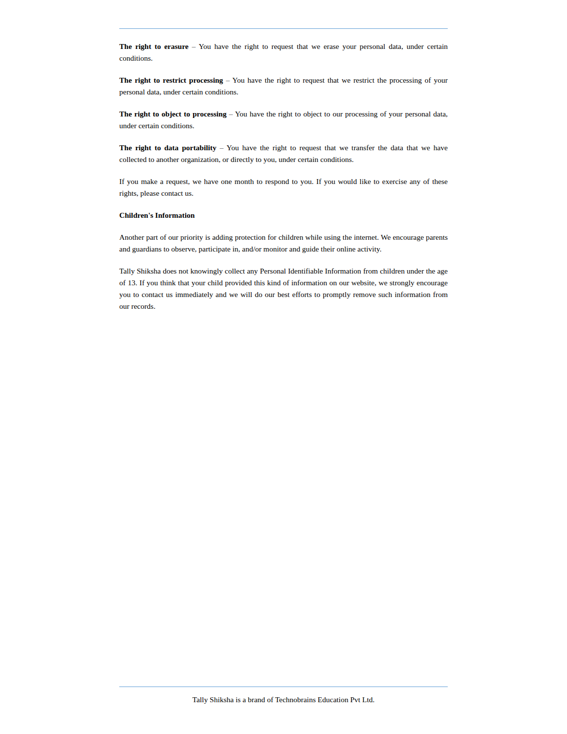The right to erasure – You have the right to request that we erase your personal data, under certain conditions.
The right to restrict processing – You have the right to request that we restrict the processing of your personal data, under certain conditions.
The right to object to processing – You have the right to object to our processing of your personal data, under certain conditions.
The right to data portability – You have the right to request that we transfer the data that we have collected to another organization, or directly to you, under certain conditions.
If you make a request, we have one month to respond to you. If you would like to exercise any of these rights, please contact us.
Children's Information
Another part of our priority is adding protection for children while using the internet. We encourage parents and guardians to observe, participate in, and/or monitor and guide their online activity.
Tally Shiksha does not knowingly collect any Personal Identifiable Information from children under the age of 13. If you think that your child provided this kind of information on our website, we strongly encourage you to contact us immediately and we will do our best efforts to promptly remove such information from our records.
Tally Shiksha is a brand of Technobrains Education Pvt Ltd.